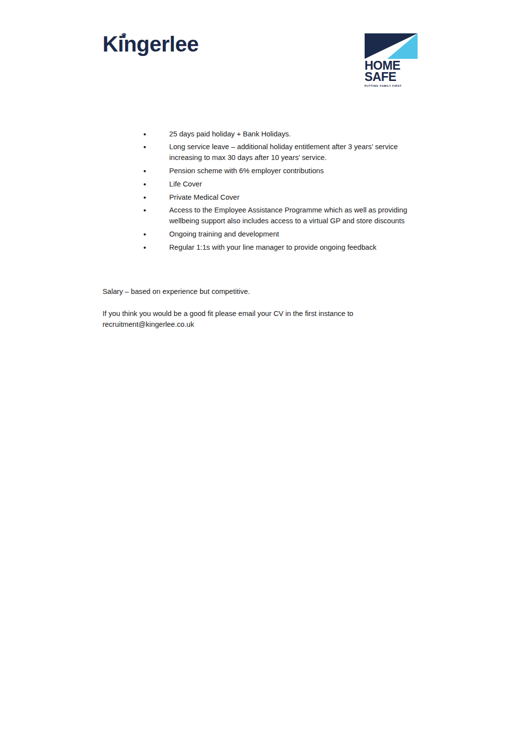♛Kingerlee
HOME
SAFE
PUTTING FAMILY FIRST
25 days paid holiday + Bank Holidays.
Long service leave – additional holiday entitlement after 3 years’ service increasing to max 30 days after 10 years’ service.
Pension scheme with 6% employer contributions
Life Cover
Private Medical Cover
Access to the Employee Assistance Programme which as well as providing wellbeing support also includes access to a virtual GP and store discounts
Ongoing training and development
Regular 1:1s with your line manager to provide ongoing feedback
Salary – based on experience but competitive.
If you think you would be a good fit please email your CV in the first instance to recruitment@kingerlee.co.uk